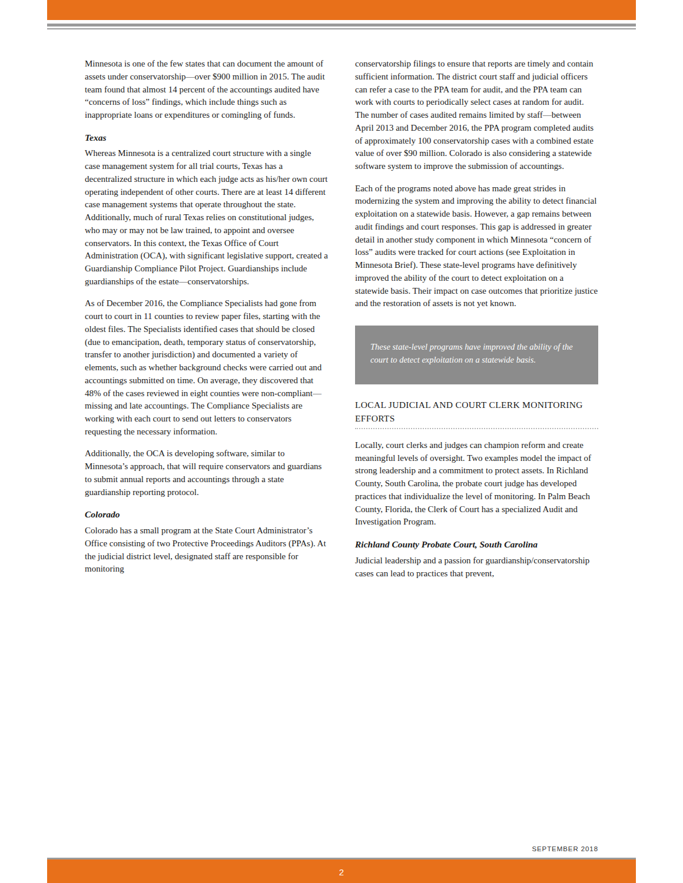Minnesota is one of the few states that can document the amount of assets under conservatorship—over $900 million in 2015. The audit team found that almost 14 percent of the accountings audited have “concerns of loss” findings, which include things such as inappropriate loans or expenditures or comingling of funds.
Texas
Whereas Minnesota is a centralized court structure with a single case management system for all trial courts, Texas has a decentralized structure in which each judge acts as his/her own court operating independent of other courts. There are at least 14 different case management systems that operate throughout the state. Additionally, much of rural Texas relies on constitutional judges, who may or may not be law trained, to appoint and oversee conservators. In this context, the Texas Office of Court Administration (OCA), with significant legislative support, created a Guardianship Compliance Pilot Project. Guardianships include guardianships of the estate—conservatorships.
As of December 2016, the Compliance Specialists had gone from court to court in 11 counties to review paper files, starting with the oldest files. The Specialists identified cases that should be closed (due to emancipation, death, temporary status of conservatorship, transfer to another jurisdiction) and documented a variety of elements, such as whether background checks were carried out and accountings submitted on time. On average, they discovered that 48% of the cases reviewed in eight counties were non-compliant—missing and late accountings. The Compliance Specialists are working with each court to send out letters to conservators requesting the necessary information.
Additionally, the OCA is developing software, similar to Minnesota’s approach, that will require conservators and guardians to submit annual reports and accountings through a state guardianship reporting protocol.
Colorado
Colorado has a small program at the State Court Administrator’s Office consisting of two Protective Proceedings Auditors (PPAs). At the judicial district level, designated staff are responsible for monitoring
conservatorship filings to ensure that reports are timely and contain sufficient information. The district court staff and judicial officers can refer a case to the PPA team for audit, and the PPA team can work with courts to periodically select cases at random for audit. The number of cases audited remains limited by staff—between April 2013 and December 2016, the PPA program completed audits of approximately 100 conservatorship cases with a combined estate value of over $90 million. Colorado is also considering a statewide software system to improve the submission of accountings.
Each of the programs noted above has made great strides in modernizing the system and improving the ability to detect financial exploitation on a statewide basis. However, a gap remains between audit findings and court responses. This gap is addressed in greater detail in another study component in which Minnesota “concern of loss” audits were tracked for court actions (see Exploitation in Minnesota Brief). These state-level programs have definitively improved the ability of the court to detect exploitation on a statewide basis. Their impact on case outcomes that prioritize justice and the restoration of assets is not yet known.
These state-level programs have improved the ability of the court to detect exploitation on a statewide basis.
Local Judicial and Court Clerk Monitoring Efforts
Locally, court clerks and judges can champion reform and create meaningful levels of oversight. Two examples model the impact of strong leadership and a commitment to protect assets. In Richland County, South Carolina, the probate court judge has developed practices that individualize the level of monitoring. In Palm Beach County, Florida, the Clerk of Court has a specialized Audit and Investigation Program.
Richland County Probate Court, South Carolina
Judicial leadership and a passion for guardianship/conservatorship cases can lead to practices that prevent,
SEPTEMBER 2018
2